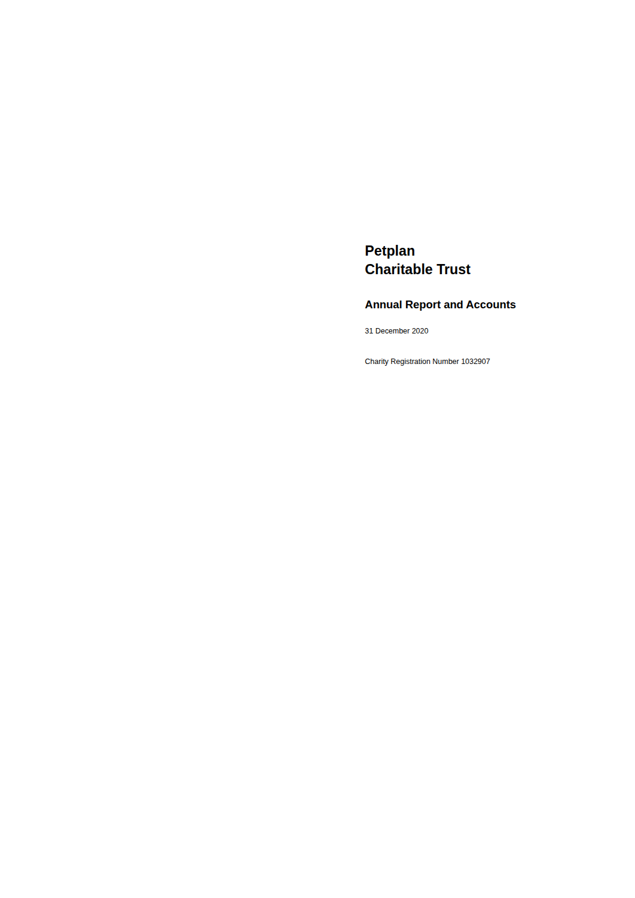Petplan
Charitable Trust
Annual Report and Accounts
31 December 2020
Charity Registration Number 1032907